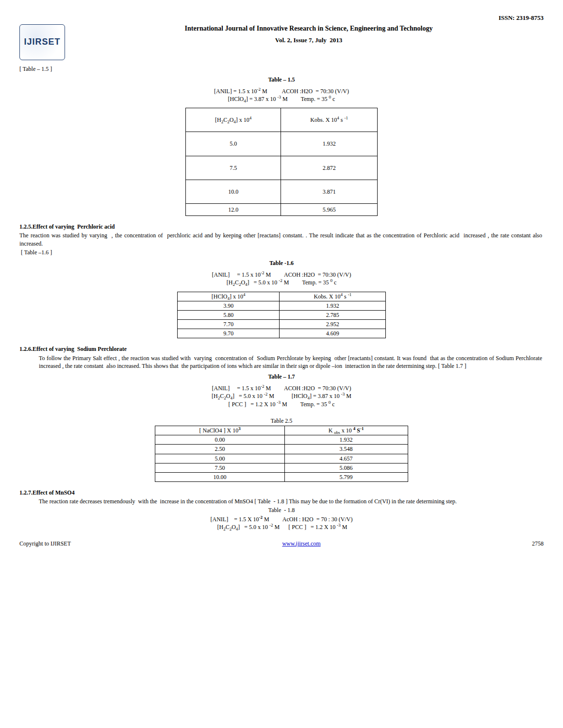ISSN: 2319-8753
IJIRSET
International Journal of Innovative Research in Science, Engineering and Technology
Vol. 2, Issue 7, July 2013
[ Table – 1.5 ]
Table – 1.5
[ANIL] = 1.5 x 10-2 M ACOH :H2O = 70:30 (V/V) [HClO4] = 3.87 x 10 -3 M Temp. = 35 0 c
| [H 2 C 2 O 4 ] x 10 4 | Kobs. X 10 4 s -1 |
| 5.0 | 1.932 |
| 7.5 | 2.872 |
| 10.0 | 3.871 |
| 12.0 | 5.965 |
1.2.5.Effect of varying Perchloric acid
The reaction was studied by varying , the concentration of perchloric acid and by keeping other [reactans] constant. . The result indicate that as the concentration of Perchloric acid increased , the rate constant also increased.
[ Table –1.6 ]
Table -1.6
[ANIL] = 1.5 x 10-2 M ACOH :H2O = 70:30 (V/V) [H2C2O4] = 5.0 x 10 -2 M Temp. = 35 0 c
| [HClO 4 ] x 10 4 | Kobs. X 10 4 s -1 |
| 3.90 | 1.932 |
| 5.80 | 2.785 |
| 7.70 | 2.952 |
| 9.70 | 4.609 |
1.2.6.Effect of varying Sodium Perchlorate
To follow the Primary Salt effect , the reaction was studied with varying concentration of Sodium Perchlorate by keeping other [reactants] constant. It was found that as the concentration of Sodium Perchlorate increased , the rate constant also increased. This shows that the participation of ions which are similar in their sign or dipole –ion interaction in the rate determining step. [ Table 1.7 ]
Table – 1.7
[ANIL] = 1.5 x 10-2 M ACOH :H2O = 70:30 (V/V) [H2C2O4] = 5.0 x 10 -2 M [HClO4] = 3.87 x 10 -3 M [ PCC ] = 1.2 X 10 -3 M Temp. = 35 0 c
Table 2.5
| [ NaClO4 ] X 10 3 | K obs x 10 4 S -1 |
| 0.00 | 1.932 |
| 2.50 | 3.548 |
| 5.00 | 4.657 |
| 7.50 | 5.086 |
| 10.00 | 5.799 |
1.2.7.Effect of MnSO4
The reaction rate decreases tremendously with the increase in the concentration of MnSO4 [ Table - 1.8 ] This may be due to the formation of Cr(VI) in the rate determining step.
Table - 1.8
[ANIL] = 1.5 X 10-2 M AcOH : H2O = 70 : 30 (V/V) [H2C2O4] = 5.0 x 10 -2 M [ PCC ] = 1.2 X 10 -3 M
Copyright to IJIRSET www.ijirset.com 2758